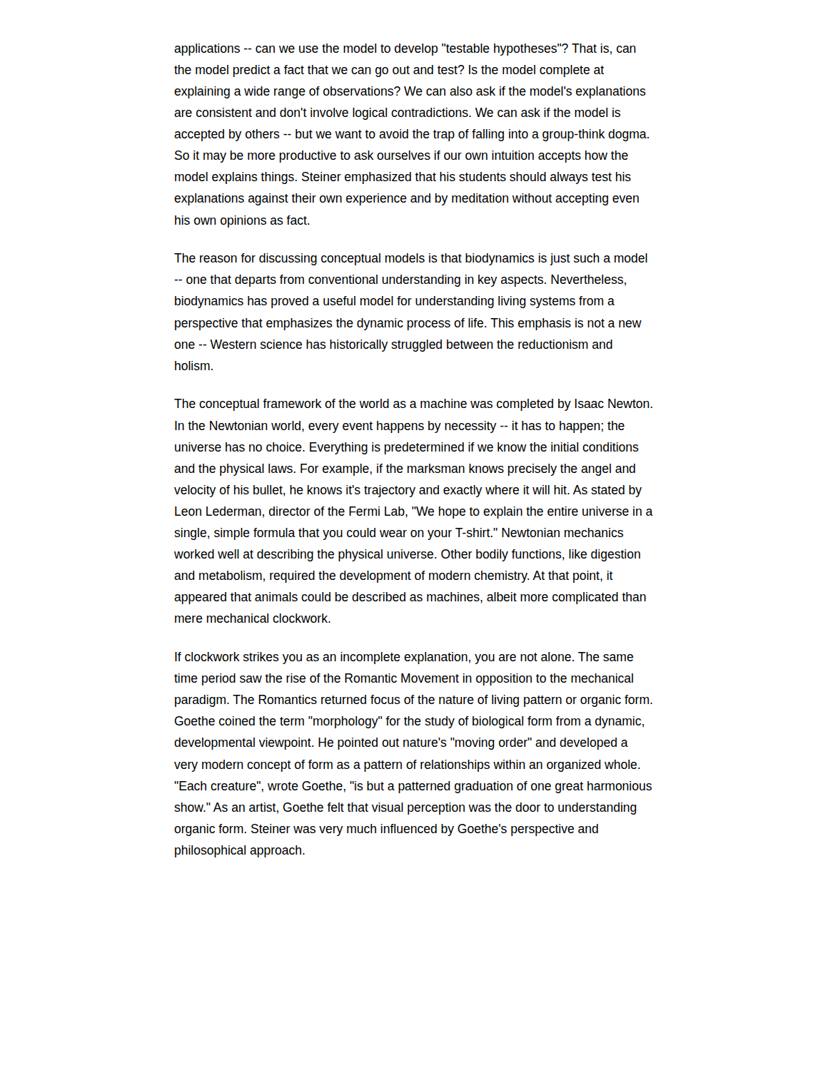applications -- can we use the model to develop "testable hypotheses"? That is, can the model predict a fact that we can go out and test? Is the model complete at explaining a wide range of observations? We can also ask if the model's explanations are consistent and don't involve logical contradictions. We can ask if the model is accepted by others -- but we want to avoid the trap of falling into a group-think dogma. So it may be more productive to ask ourselves if our own intuition accepts how the model explains things. Steiner emphasized that his students should always test his explanations against their own experience and by meditation without accepting even his own opinions as fact.
The reason for discussing conceptual models is that biodynamics is just such a model -- one that departs from conventional understanding in key aspects. Nevertheless, biodynamics has proved a useful model for understanding living systems from a perspective that emphasizes the dynamic process of life. This emphasis is not a new one -- Western science has historically struggled between the reductionism and holism.
The conceptual framework of the world as a machine was completed by Isaac Newton. In the Newtonian world, every event happens by necessity -- it has to happen; the universe has no choice. Everything is predetermined if we know the initial conditions and the physical laws. For example, if the marksman knows precisely the angel and velocity of his bullet, he knows it's trajectory and exactly where it will hit. As stated by Leon Lederman, director of the Fermi Lab, "We hope to explain the entire universe in a single, simple formula that you could wear on your T-shirt." Newtonian mechanics worked well at describing the physical universe. Other bodily functions, like digestion and metabolism, required the development of modern chemistry. At that point, it appeared that animals could be described as machines, albeit more complicated than mere mechanical clockwork.
If clockwork strikes you as an incomplete explanation, you are not alone. The same time period saw the rise of the Romantic Movement in opposition to the mechanical paradigm. The Romantics returned focus of the nature of living pattern or organic form. Goethe coined the term "morphology" for the study of biological form from a dynamic, developmental viewpoint. He pointed out nature's "moving order" and developed a very modern concept of form as a pattern of relationships within an organized whole. "Each creature", wrote Goethe, "is but a patterned graduation of one great harmonious show." As an artist, Goethe felt that visual perception was the door to understanding organic form. Steiner was very much influenced by Goethe's perspective and philosophical approach.